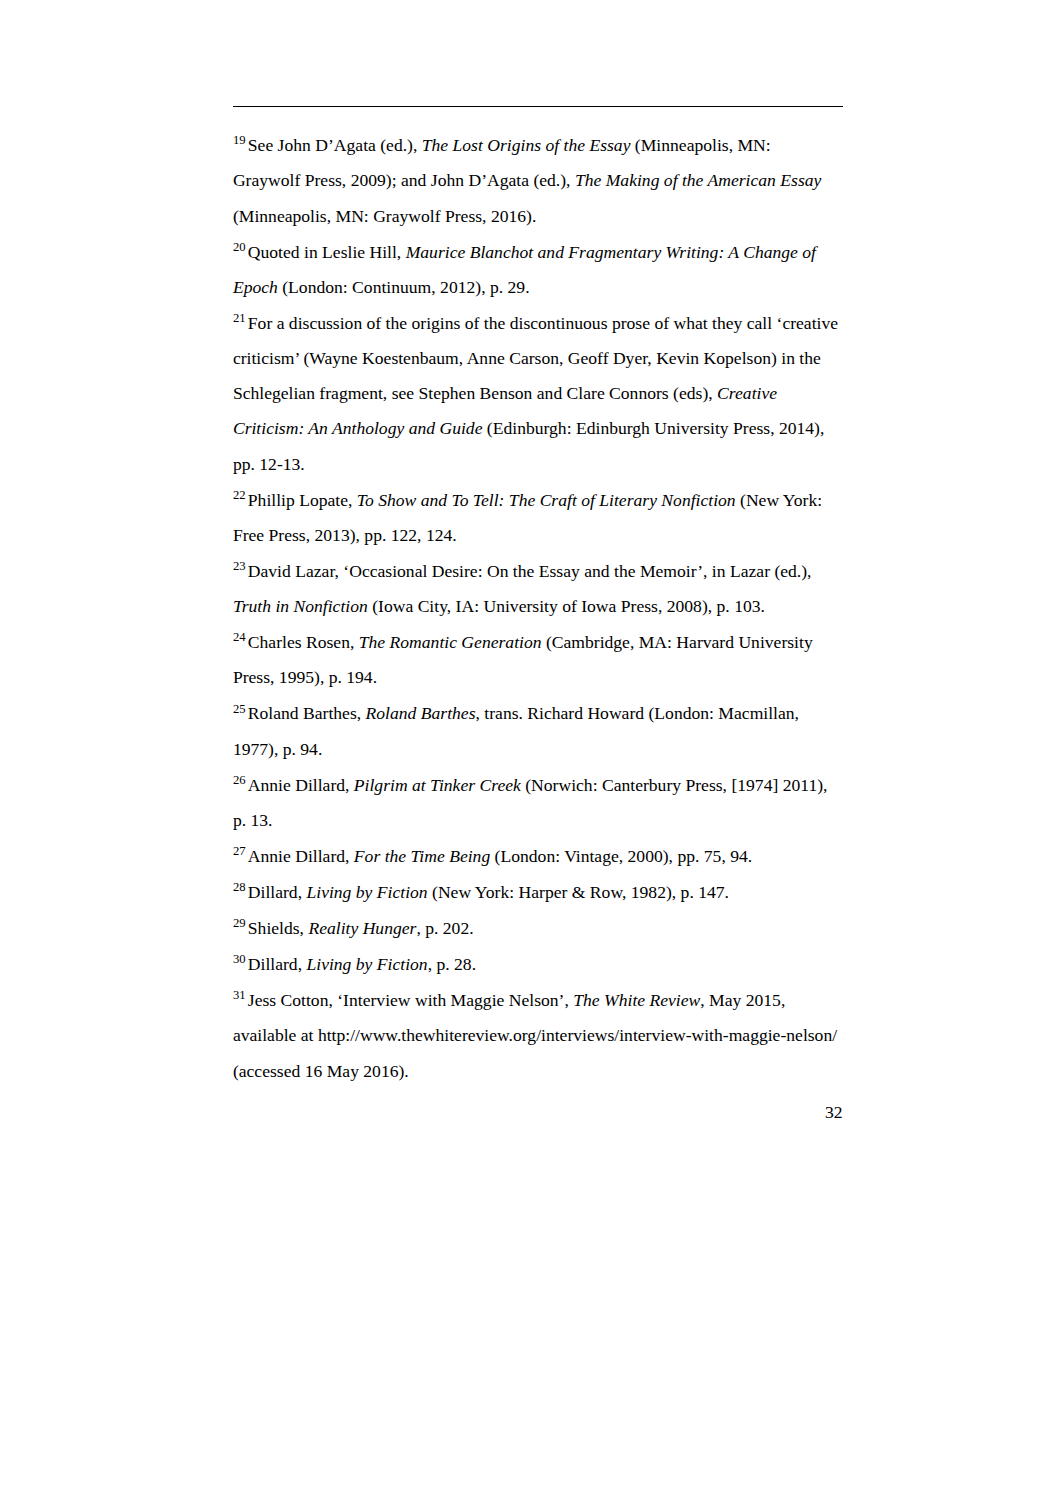19See John D’Agata (ed.), The Lost Origins of the Essay (Minneapolis, MN: Graywolf Press, 2009); and John D’Agata (ed.), The Making of the American Essay (Minneapolis, MN: Graywolf Press, 2016).
20Quoted in Leslie Hill, Maurice Blanchot and Fragmentary Writing: A Change of Epoch (London: Continuum, 2012), p. 29.
21For a discussion of the origins of the discontinuous prose of what they call ‘creative criticism’ (Wayne Koestenbaum, Anne Carson, Geoff Dyer, Kevin Kopelson) in the Schlegelian fragment, see Stephen Benson and Clare Connors (eds), Creative Criticism: An Anthology and Guide (Edinburgh: Edinburgh University Press, 2014), pp. 12-13.
22Phillip Lopate, To Show and To Tell: The Craft of Literary Nonfiction (New York: Free Press, 2013), pp. 122, 124.
23David Lazar, ‘Occasional Desire: On the Essay and the Memoir’, in Lazar (ed.), Truth in Nonfiction (Iowa City, IA: University of Iowa Press, 2008), p. 103.
24Charles Rosen, The Romantic Generation (Cambridge, MA: Harvard University Press, 1995), p. 194.
25Roland Barthes, Roland Barthes, trans. Richard Howard (London: Macmillan, 1977), p. 94.
26Annie Dillard, Pilgrim at Tinker Creek (Norwich: Canterbury Press, [1974] 2011), p. 13.
27Annie Dillard, For the Time Being (London: Vintage, 2000), pp. 75, 94.
28Dillard, Living by Fiction (New York: Harper & Row, 1982), p. 147.
29Shields, Reality Hunger, p. 202.
30Dillard, Living by Fiction, p. 28.
31Jess Cotton, ‘Interview with Maggie Nelson’, The White Review, May 2015, available at http://www.thewhitereview.org/interviews/interview-with-maggie-nelson/ (accessed 16 May 2016).
32